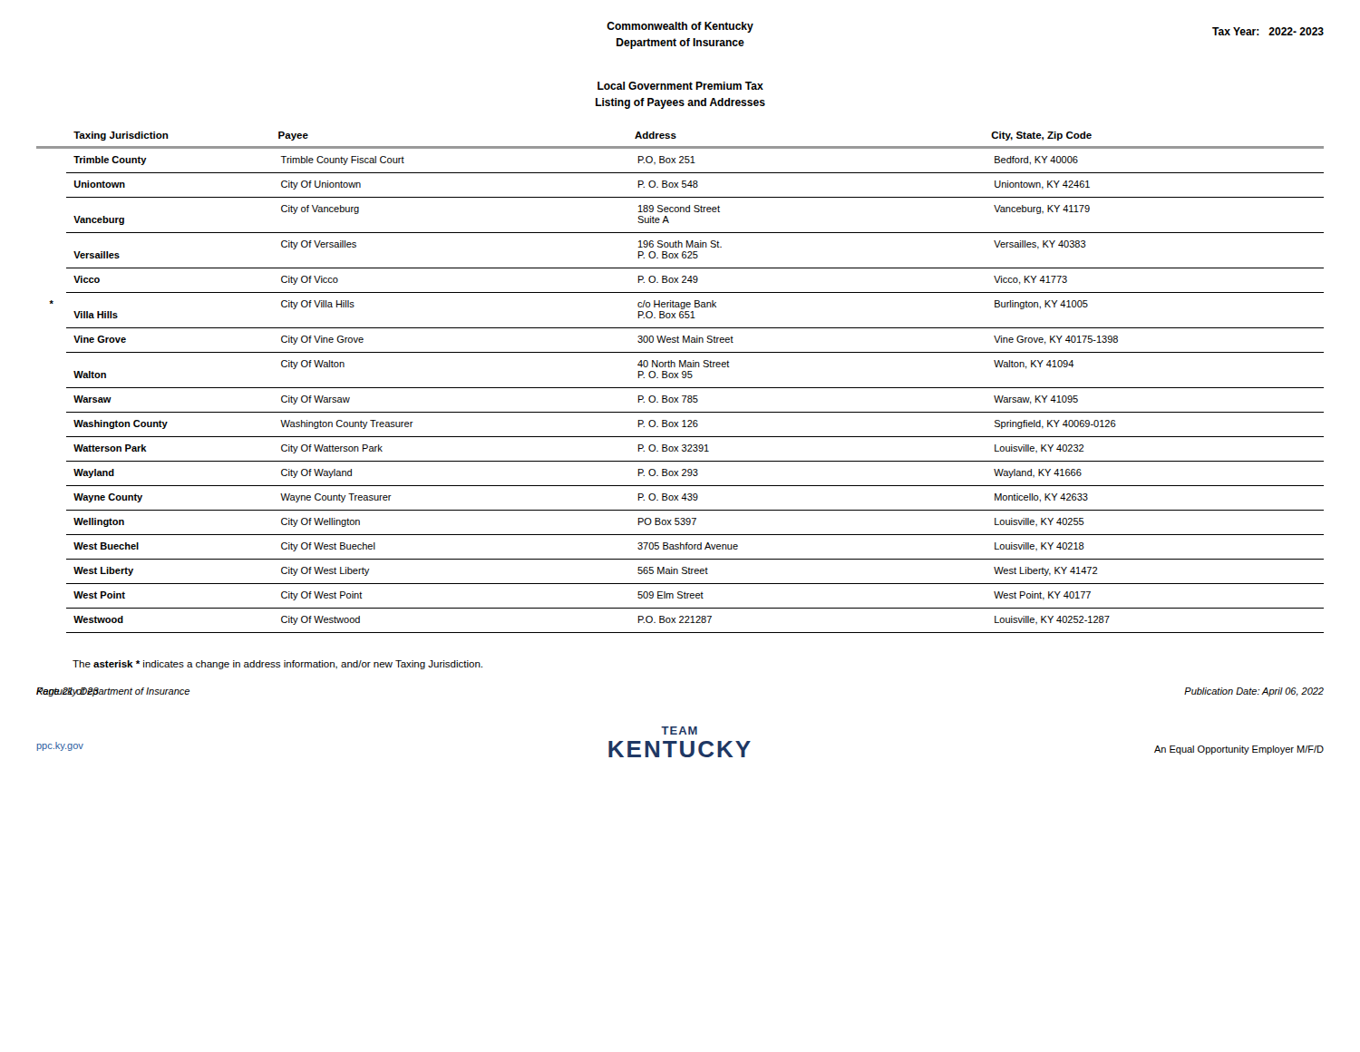Commonwealth of Kentucky
Department of Insurance
Tax Year: 2022- 2023
Local Government Premium Tax
Listing of Payees and Addresses
| | Taxing Jurisdiction | Payee | Address | City, State, Zip Code |
| --- | --- | --- | --- | --- |
| | Trimble County | Trimble County Fiscal Court | P.O, Box 251 | Bedford, KY 40006 |
| | Uniontown | City Of Uniontown | P. O. Box 548 | Uniontown, KY 42461 |
| | Vanceburg | City of Vanceburg | 189 Second Street Suite A | Vanceburg, KY 41179 |
| | Versailles | City Of Versailles | 196 South Main St. P. O. Box 625 | Versailles, KY 40383 |
| | Vicco | City Of Vicco | P. O. Box 249 | Vicco, KY 41773 |
| * | Villa Hills | City Of Villa Hills | c/o Heritage Bank P.O. Box 651 | Burlington, KY 41005 |
| | Vine Grove | City Of Vine Grove | 300 West Main Street | Vine Grove, KY 40175-1398 |
| | Walton | City Of Walton | 40 North Main Street P. O. Box 95 | Walton, KY 41094 |
| | Warsaw | City Of Warsaw | P. O. Box 785 | Warsaw, KY 41095 |
| | Washington County | Washington County Treasurer | P. O. Box 126 | Springfield, KY 40069-0126 |
| | Watterson Park | City Of Watterson Park | P. O. Box 32391 | Louisville, KY 40232 |
| | Wayland | City Of Wayland | P. O. Box 293 | Wayland, KY 41666 |
| | Wayne County | Wayne County Treasurer | P. O. Box 439 | Monticello, KY 42633 |
| | Wellington | City Of Wellington | PO Box 5397 | Louisville, KY 40255 |
| | West Buechel | City Of West Buechel | 3705 Bashford Avenue | Louisville, KY 40218 |
| | West Liberty | City Of West Liberty | 565 Main Street | West Liberty, KY 41472 |
| | West Point | City Of West Point | 509 Elm Street | West Point, KY 40177 |
| | Westwood | City Of Westwood | P.O. Box 221287 | Louisville, KY 40252-1287 |
The asterisk * indicates a change in address information, and/or new Taxing Jurisdiction.
Kentucky Department of Insurance Page 21 of 23 Publication Date: April 06, 2022
ppc.ky.gov
TEAM
KENTUCKY
An Equal Opportunity Employer M/F/D